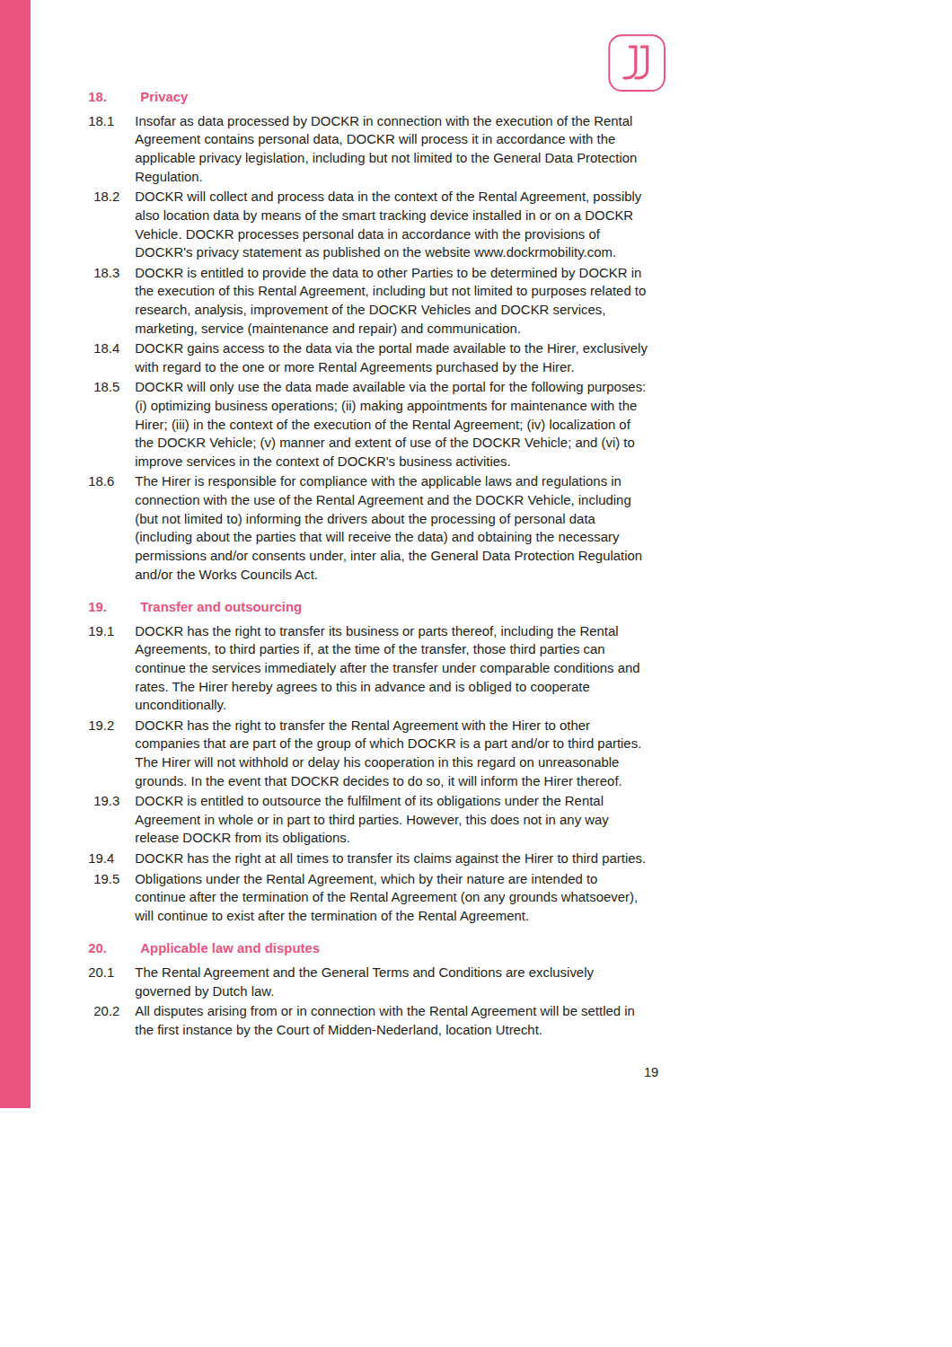18. Privacy
18.1 Insofar as data processed by DOCKR in connection with the execution of the Rental Agreement contains personal data, DOCKR will process it in accordance with the applicable privacy legislation, including but not limited to the General Data Protection Regulation.
18.2 DOCKR will collect and process data in the context of the Rental Agreement, possibly also location data by means of the smart tracking device installed in or on a DOCKR Vehicle. DOCKR processes personal data in accordance with the provisions of DOCKR's privacy statement as published on the website www.dockrmobility.com.
18.3 DOCKR is entitled to provide the data to other Parties to be determined by DOCKR in the execution of this Rental Agreement, including but not limited to purposes related to research, analysis, improvement of the DOCKR Vehicles and DOCKR services, marketing, service (maintenance and repair) and communication.
18.4 DOCKR gains access to the data via the portal made available to the Hirer, exclusively with regard to the one or more Rental Agreements purchased by the Hirer.
18.5 DOCKR will only use the data made available via the portal for the following purposes: (i) optimizing business operations; (ii) making appointments for maintenance with the Hirer; (iii) in the context of the execution of the Rental Agreement; (iv) localization of the DOCKR Vehicle; (v) manner and extent of use of the DOCKR Vehicle; and (vi) to improve services in the context of DOCKR's business activities.
18.6 The Hirer is responsible for compliance with the applicable laws and regulations in connection with the use of the Rental Agreement and the DOCKR Vehicle, including (but not limited to) informing the drivers about the processing of personal data (including about the parties that will receive the data) and obtaining the necessary permissions and/or consents under, inter alia, the General Data Protection Regulation and/or the Works Councils Act.
19. Transfer and outsourcing
19.1 DOCKR has the right to transfer its business or parts thereof, including the Rental Agreements, to third parties if, at the time of the transfer, those third parties can continue the services immediately after the transfer under comparable conditions and rates. The Hirer hereby agrees to this in advance and is obliged to cooperate unconditionally.
19.2 DOCKR has the right to transfer the Rental Agreement with the Hirer to other companies that are part of the group of which DOCKR is a part and/or to third parties. The Hirer will not withhold or delay his cooperation in this regard on unreasonable grounds. In the event that DOCKR decides to do so, it will inform the Hirer thereof.
19.3 DOCKR is entitled to outsource the fulfilment of its obligations under the Rental Agreement in whole or in part to third parties. However, this does not in any way release DOCKR from its obligations.
19.4 DOCKR has the right at all times to transfer its claims against the Hirer to third parties.
19.5 Obligations under the Rental Agreement, which by their nature are intended to continue after the termination of the Rental Agreement (on any grounds whatsoever), will continue to exist after the termination of the Rental Agreement.
20. Applicable law and disputes
20.1 The Rental Agreement and the General Terms and Conditions are exclusively governed by Dutch law.
20.2 All disputes arising from or in connection with the Rental Agreement will be settled in the first instance by the Court of Midden-Nederland, location Utrecht.
19